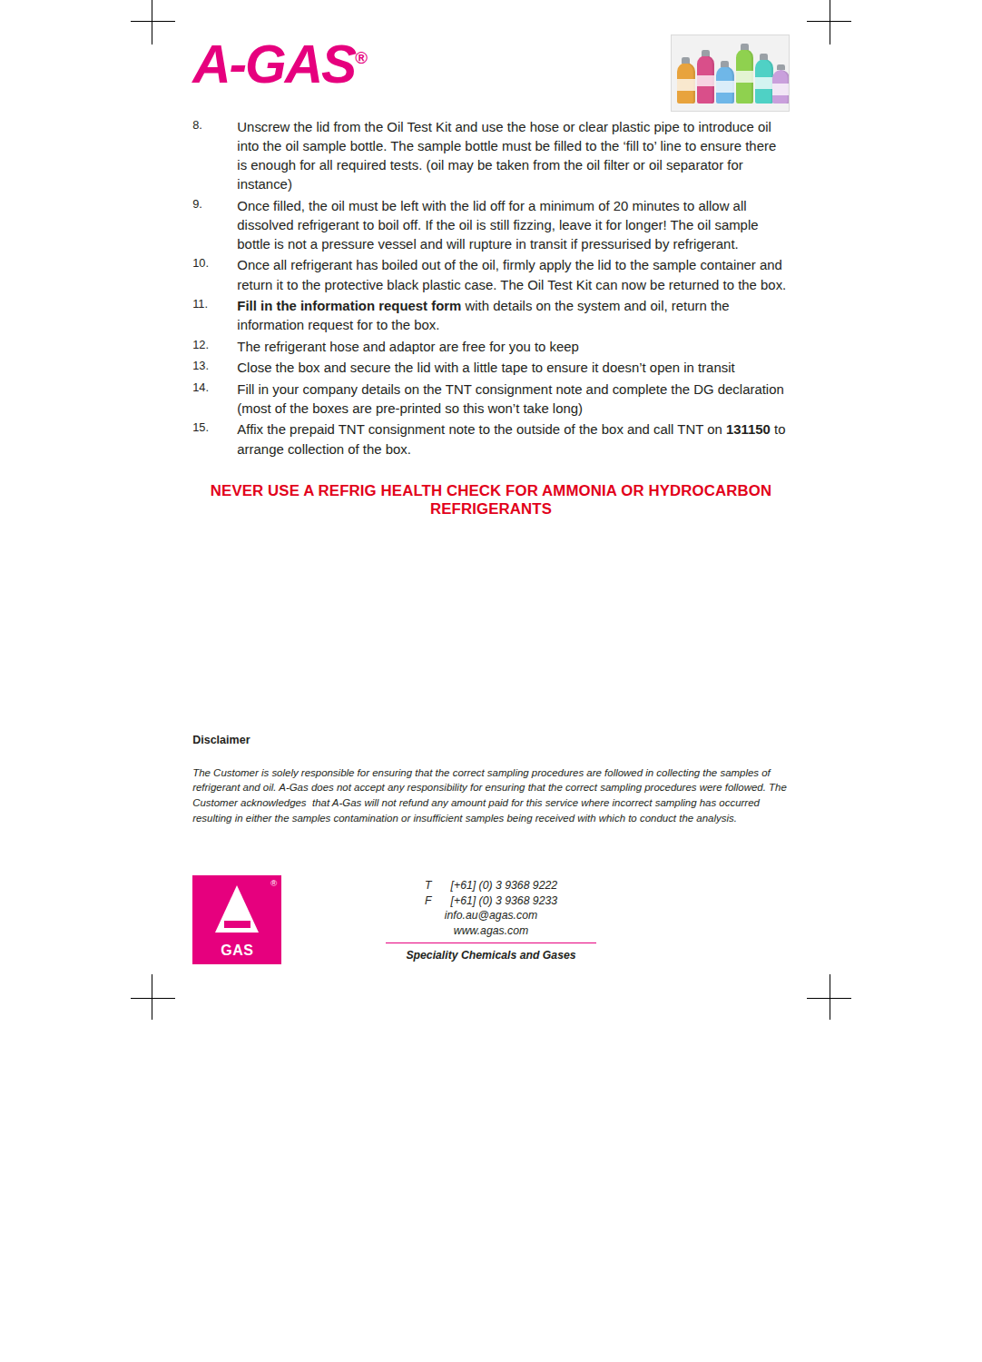A-GAS®
8. Unscrew the lid from the Oil Test Kit and use the hose or clear plastic pipe to introduce oil into the oil sample bottle. The sample bottle must be filled to the ‘fill to’ line to ensure there is enough for all required tests. (oil may be taken from the oil filter or oil separator for instance)
9. Once filled, the oil must be left with the lid off for a minimum of 20 minutes to allow all dissolved refrigerant to boil off. If the oil is still fizzing, leave it for longer! The oil sample bottle is not a pressure vessel and will rupture in transit if pressurised by refrigerant.
10. Once all refrigerant has boiled out of the oil, firmly apply the lid to the sample container and return it to the protective black plastic case. The Oil Test Kit can now be returned to the box.
11. Fill in the information request form with details on the system and oil, return the information request for to the box.
12. The refrigerant hose and adaptor are free for you to keep
13. Close the box and secure the lid with a little tape to ensure it doesn’t open in transit
14. Fill in your company details on the TNT consignment note and complete the DG declaration (most of the boxes are pre-printed so this won’t take long)
15. Affix the prepaid TNT consignment note to the outside of the box and call TNT on 131150 to arrange collection of the box.
NEVER USE A REFRIG HEALTH CHECK FOR AMMONIA OR HYDROCARBON REFRIGERANTS
Disclaimer
The Customer is solely responsible for ensuring that the correct sampling procedures are followed in collecting the samples of refrigerant and oil. A-Gas does not accept any responsibility for ensuring that the correct sampling procedures were followed. The Customer acknowledges that A-Gas will not refund any amount paid for this service where incorrect sampling has occurred resulting in either the samples contamination or insufficient samples being received with which to conduct the analysis.
® GAS
T [+61] (0) 3 9368 9222
F [+61] (0) 3 9368 9233
info.au@agas.com
www.agas.com
Speciality Chemicals and Gases